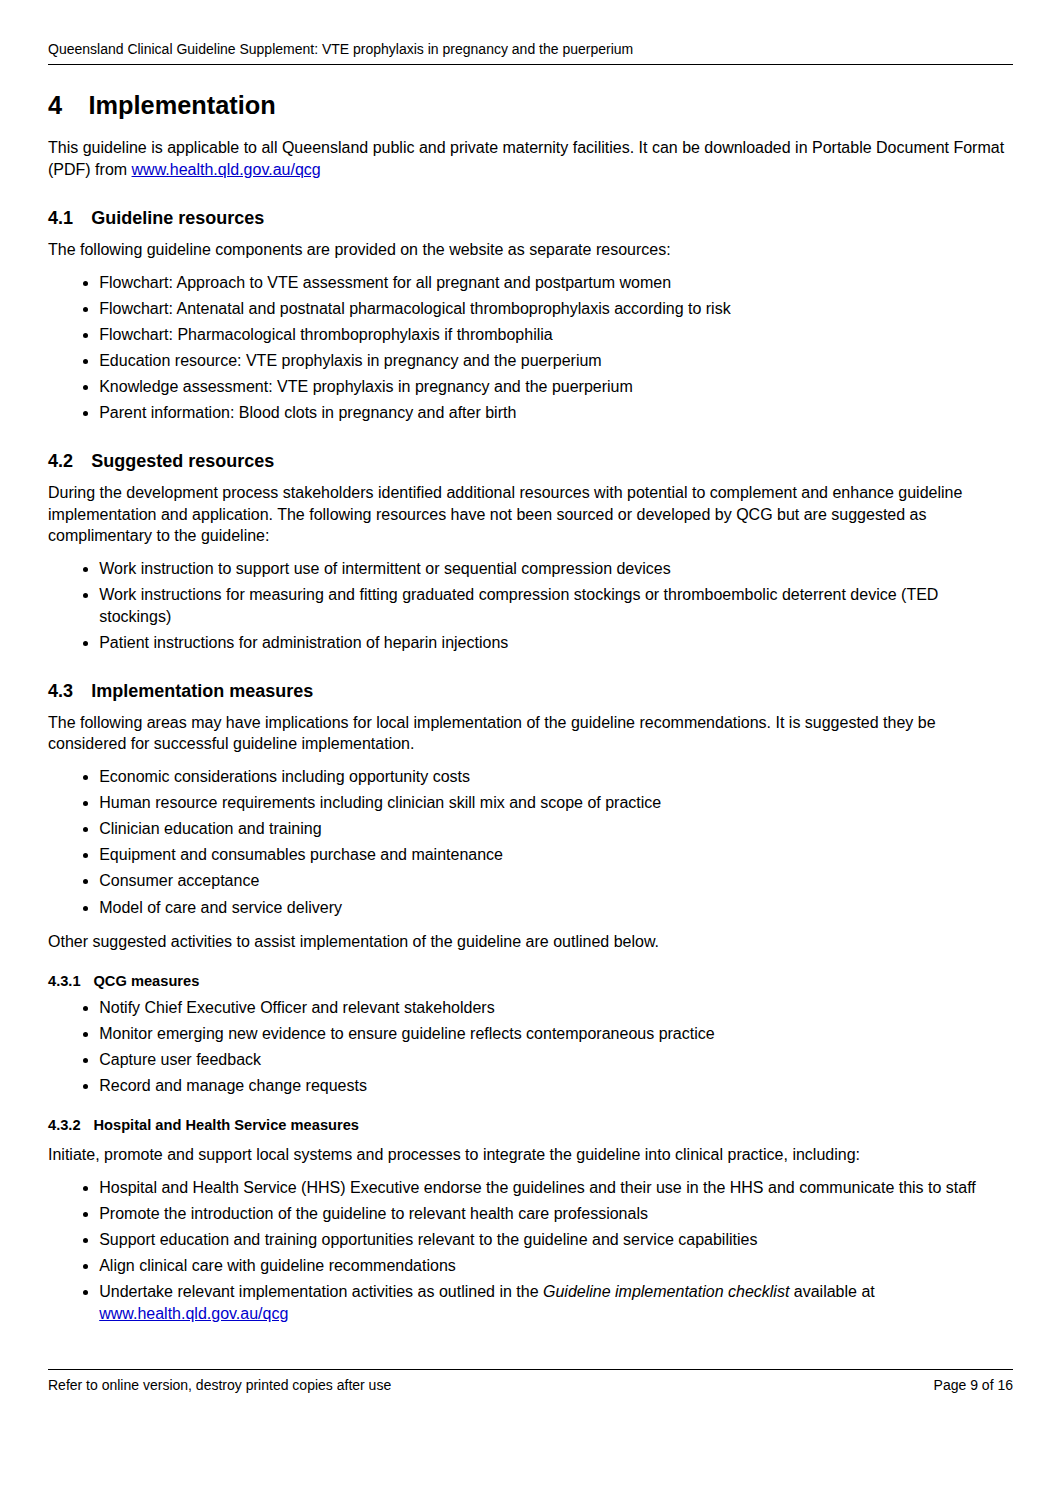Queensland Clinical Guideline Supplement: VTE prophylaxis in pregnancy and the puerperium
4 Implementation
This guideline is applicable to all Queensland public and private maternity facilities. It can be downloaded in Portable Document Format (PDF) from www.health.qld.gov.au/qcg
4.1 Guideline resources
The following guideline components are provided on the website as separate resources:
Flowchart: Approach to VTE assessment for all pregnant and postpartum women
Flowchart: Antenatal and postnatal pharmacological thromboprophylaxis according to risk
Flowchart: Pharmacological thromboprophylaxis if thrombophilia
Education resource: VTE prophylaxis in pregnancy and the puerperium
Knowledge assessment: VTE prophylaxis in pregnancy and the puerperium
Parent information: Blood clots in pregnancy and after birth
4.2 Suggested resources
During the development process stakeholders identified additional resources with potential to complement and enhance guideline implementation and application. The following resources have not been sourced or developed by QCG but are suggested as complimentary to the guideline:
Work instruction to support use of intermittent or sequential compression devices
Work instructions for measuring and fitting graduated compression stockings or thromboembolic deterrent device (TED stockings)
Patient instructions for administration of heparin injections
4.3 Implementation measures
The following areas may have implications for local implementation of the guideline recommendations. It is suggested they be considered for successful guideline implementation.
Economic considerations including opportunity costs
Human resource requirements including clinician skill mix and scope of practice
Clinician education and training
Equipment and consumables purchase and maintenance
Consumer acceptance
Model of care and service delivery
Other suggested activities to assist implementation of the guideline are outlined below.
4.3.1 QCG measures
Notify Chief Executive Officer and relevant stakeholders
Monitor emerging new evidence to ensure guideline reflects contemporaneous practice
Capture user feedback
Record and manage change requests
4.3.2 Hospital and Health Service measures
Initiate, promote and support local systems and processes to integrate the guideline into clinical practice, including:
Hospital and Health Service (HHS) Executive endorse the guidelines and their use in the HHS and communicate this to staff
Promote the introduction of the guideline to relevant health care professionals
Support education and training opportunities relevant to the guideline and service capabilities
Align clinical care with guideline recommendations
Undertake relevant implementation activities as outlined in the Guideline implementation checklist available at www.health.qld.gov.au/qcg
Refer to online version, destroy printed copies after use Page 9 of 16